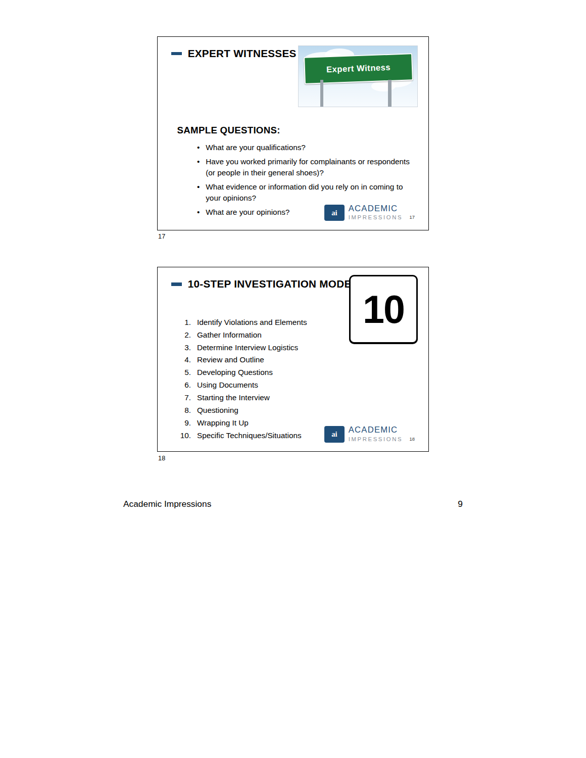EXPERT WITNESSES
Expert Witness
SAMPLE QUESTIONS:
What are your qualifications?
Have you worked primarily for complainants or respondents (or people in their general shoes)?
What evidence or information did you rely on in coming to your opinions?
What are your opinions?
ACADEMIC
IMPRESSIONS 17
17
10-STEP INVESTIGATION MODEL
10
Identify Violations and Elements
Gather Information
Determine Interview Logistics
Review and Outline
Developing Questions
Using Documents
Starting the Interview
Questioning
Wrapping It Up
Specific Techniques/Situations
ACADEMIC
IMPRESSIONS 18
18
Academic Impressions 9